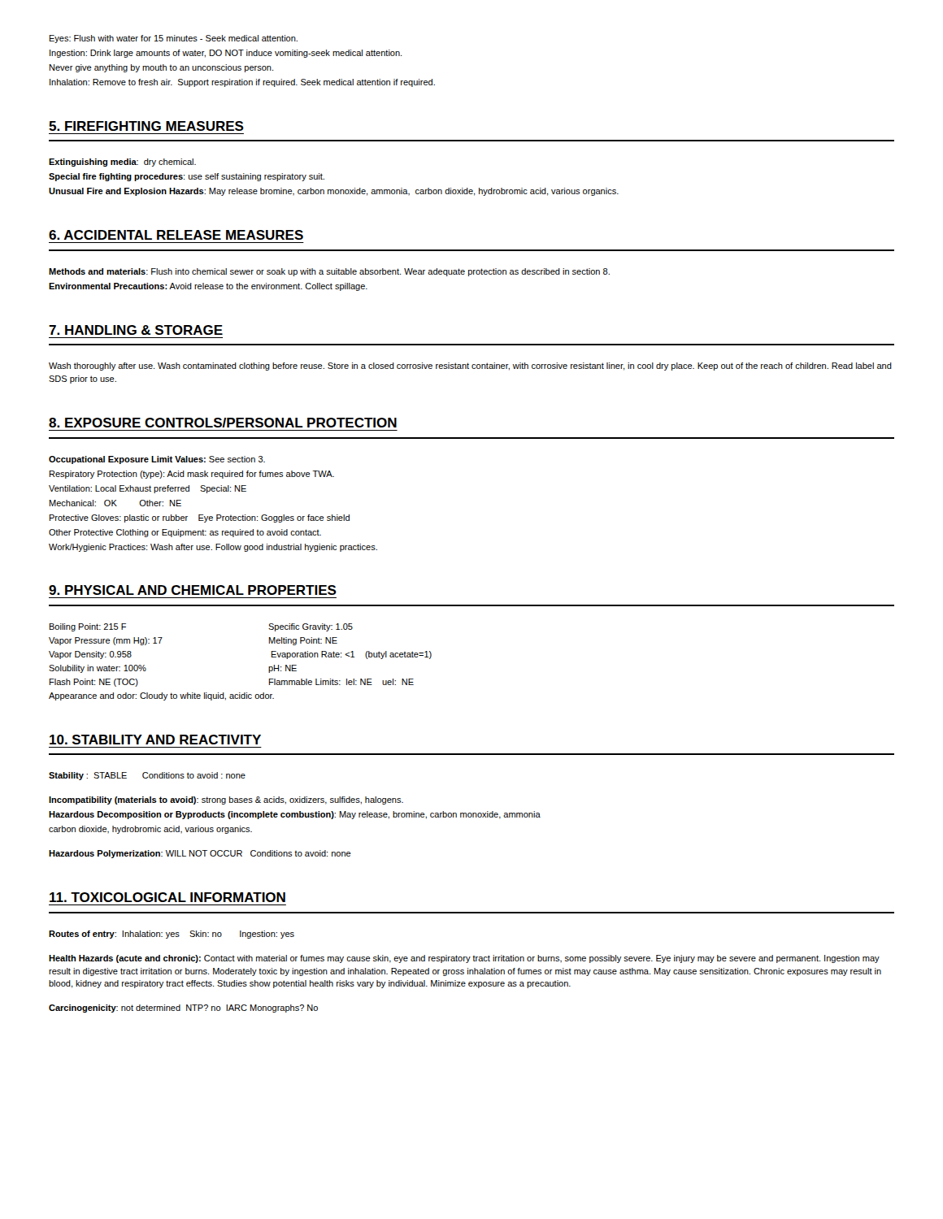Eyes: Flush with water for 15 minutes - Seek medical attention.
Ingestion: Drink large amounts of water, DO NOT induce vomiting-seek medical attention.
Never give anything by mouth to an unconscious person.
Inhalation: Remove to fresh air. Support respiration if required. Seek medical attention if required.
5. FIREFIGHTING MEASURES
Extinguishing media: dry chemical.
Special fire fighting procedures: use self sustaining respiratory suit.
Unusual Fire and Explosion Hazards: May release bromine, carbon monoxide, ammonia, carbon dioxide, hydrobromic acid, various organics.
6. ACCIDENTAL RELEASE MEASURES
Methods and materials: Flush into chemical sewer or soak up with a suitable absorbent. Wear adequate protection as described in section 8.
Environmental Precautions: Avoid release to the environment. Collect spillage.
7. HANDLING & STORAGE
Wash thoroughly after use. Wash contaminated clothing before reuse. Store in a closed corrosive resistant container, with corrosive resistant liner, in cool dry place. Keep out of the reach of children. Read label and SDS prior to use.
8. EXPOSURE CONTROLS/PERSONAL PROTECTION
Occupational Exposure Limit Values: See section 3.
Respiratory Protection (type): Acid mask required for fumes above TWA.
Ventilation: Local Exhaust preferred Special: NE
Mechanical: OK Other: NE
Protective Gloves: plastic or rubber Eye Protection: Goggles or face shield
Other Protective Clothing or Equipment: as required to avoid contact.
Work/Hygienic Practices: Wash after use. Follow good industrial hygienic practices.
9. PHYSICAL AND CHEMICAL PROPERTIES
| Boiling Point: 215 F | Specific Gravity: 1.05 |
| Vapor Pressure (mm Hg): 17 | Melting Point: NE |
| Vapor Density: 0.958 | Evaporation Rate: <1 (butyl acetate=1) |
| Solubility in water: 100% | pH: NE |
| Flash Point: NE (TOC) | Flammable Limits: lel: NE uel: NE |
Appearance and odor: Cloudy to white liquid, acidic odor.
10. STABILITY AND REACTIVITY
Stability : STABLE Conditions to avoid : none
Incompatibility (materials to avoid): strong bases & acids, oxidizers, sulfides, halogens.
Hazardous Decomposition or Byproducts (incomplete combustion): May release, bromine, carbon monoxide, ammonia
carbon dioxide, hydrobromic acid, various organics.
Hazardous Polymerization: WILL NOT OCCUR Conditions to avoid: none
11. TOXICOLOGICAL INFORMATION
Routes of entry: Inhalation: yes Skin: no Ingestion: yes
Health Hazards (acute and chronic): Contact with material or fumes may cause skin, eye and respiratory tract irritation or burns, some possibly severe. Eye injury may be severe and permanent. Ingestion may result in digestive tract irritation or burns. Moderately toxic by ingestion and inhalation. Repeated or gross inhalation of fumes or mist may cause asthma. May cause sensitization. Chronic exposures may result in blood, kidney and respiratory tract effects. Studies show potential health risks vary by individual. Minimize exposure as a precaution.
Carcinogenicity: not determined NTP? no IARC Monographs? No